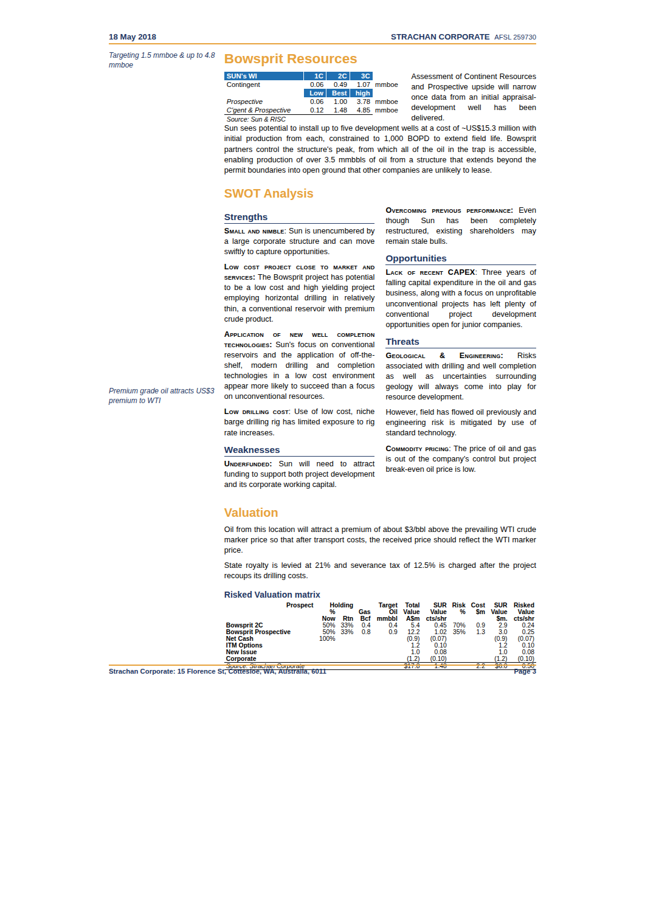18 May 2018
STRACHAN CORPORATE AFSL 259730
Targeting 1.5 mmboe & up to 4.8 mmboe
Premium grade oil attracts US$3 premium to WTI
Bowsprit Resources
| SUN's WI | 1C | 2C | 3C | |
| Contingent | 0.06 | 0.49 | 1.07 | mmboe |
| | Low | Best | high | |
| Prospective | 0.06 | 1.00 | 3.78 | mmboe |
| C'gent & Prospective | 0.12 | 1.48 | 4.85 | mmboe |
| Source: Sun & RISC | |
Assessment of Continent Resources and Prospective upside will narrow once data from an initial appraisal-development well has been delivered.
Sun sees potential to install up to five development wells at a cost of ~US$15.3 million with initial production from each, constrained to 1,000 BOPD to extend field life. Bowsprit partners control the structure's peak, from which all of the oil in the trap is accessible, enabling production of over 3.5 mmbbls of oil from a structure that extends beyond the permit boundaries into open ground that other companies are unlikely to lease.
SWOT Analysis
Strengths
Small and nimble: Sun is unencumbered by a large corporate structure and can move swiftly to capture opportunities.
Low cost project close to market and services: The Bowsprit project has potential to be a low cost and high yielding project employing horizontal drilling in relatively thin, a conventional reservoir with premium crude product.
Application of new well completion technologies: Sun's focus on conventional reservoirs and the application of off-the-shelf, modern drilling and completion technologies in a low cost environment appear more likely to succeed than a focus on unconventional resources.
Low drilling cost: Use of low cost, niche barge drilling rig has limited exposure to rig rate increases.
Weaknesses
Underfunded: Sun will need to attract funding to support both project development and its corporate working capital.
Overcoming previous performance: Even though Sun has been completely restructured, existing shareholders may remain stale bulls.
Opportunities
Lack of recent CAPEX: Three years of falling capital expenditure in the oil and gas business, along with a focus on unprofitable unconventional projects has left plenty of conventional project development opportunities open for junior companies.
Threats
Geological & Engineering: Risks associated with drilling and well completion as well as uncertainties surrounding geology will always come into play for resource development.
However, field has flowed oil previously and engineering risk is mitigated by use of standard technology.
Commodity pricing: The price of oil and gas is out of the company's control but project break-even oil price is low.
Valuation
Oil from this location will attract a premium of about $3/bbl above the prevailing WTI crude marker price so that after transport costs, the received price should reflect the WTI marker price.
State royalty is levied at 21% and severance tax of 12.5% is charged after the project recoups its drilling costs.
Risked Valuation matrix
| Prospect | Holding | Target | Total | SUR | Risk | Cost | SUR | Risked |
| --- | --- | --- | --- | --- | --- | --- | --- | --- |
| | % | | Gas | Oil | Value | Value | % | $m | Value | Value |
| | Now | Rtn | Bcf | mmbbl | A$m | cts/shr | | | $m. | cts/shr |
| Bowsprit 2C | 50% | 33% | 0.4 | 0.4 | 5.4 | 0.45 | 70% | 0.9 | 2.9 | 0.24 |
| Bowsprit Prospective | 50% | 33% | 0.8 | 0.9 | 12.2 | 1.02 | 35% | 1.3 | 3.0 | 0.25 |
| Net Cash | 100% | | | | (0.9) | (0.07) | | | (0.9) | (0.07) |
| ITM Options | | | | | 1.2 | 0.10 | | | 1.2 | 0.10 |
| New Issue | | | | | 1.0 | 0.08 | | | 1.0 | 0.08 |
| Corporate | | | | | (1.2) | (0.10) | | | (1.2) | (0.10) |
| Source: Strachan Corporate | | | | | $17.8 | 1.48 | | 2.2 | $6.0 | 0.50 |
Strachan Corporate: 15 Florence St, Cottesloe, WA, Australia, 6011
Page 3